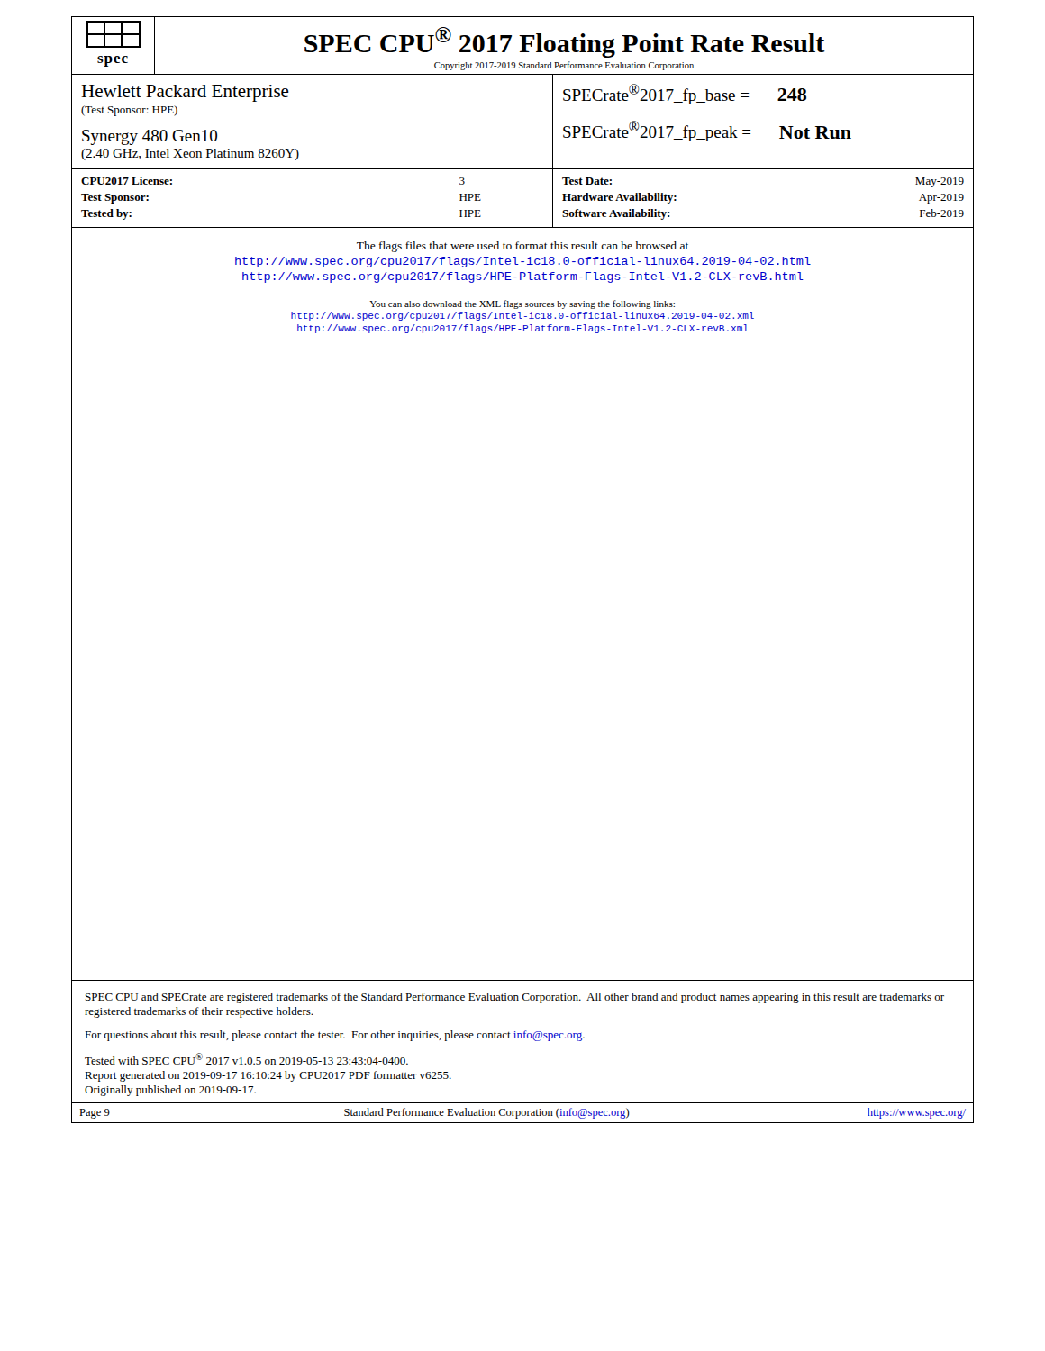spec
SPEC CPU® 2017 Floating Point Rate Result
Copyright 2017-2019 Standard Performance Evaluation Corporation
Hewlett Packard Enterprise
(Test Sponsor: HPE)
Synergy 480 Gen10
(2.40 GHz, Intel Xeon Platinum 8260Y)
SPECrate®2017_fp_base = 248
SPECrate®2017_fp_peak = Not Run
| CPU2017 License: | 3 |
| Test Sponsor: | HPE |
| Tested by: | HPE |
| Test Date: | May-2019 |
| Hardware Availability: | Apr-2019 |
| Software Availability: | Feb-2019 |
The flags files that were used to format this result can be browsed at
http://www.spec.org/cpu2017/flags/Intel-ic18.0-official-linux64.2019-04-02.html
http://www.spec.org/cpu2017/flags/HPE-Platform-Flags-Intel-V1.2-CLX-revB.html
You can also download the XML flags sources by saving the following links:
http://www.spec.org/cpu2017/flags/Intel-ic18.0-official-linux64.2019-04-02.xml
http://www.spec.org/cpu2017/flags/HPE-Platform-Flags-Intel-V1.2-CLX-revB.xml
SPEC CPU and SPECrate are registered trademarks of the Standard Performance Evaluation Corporation. All other brand and product names appearing in this result are trademarks or registered trademarks of their respective holders.
For questions about this result, please contact the tester. For other inquiries, please contact info@spec.org.
Tested with SPEC CPU® 2017 v1.0.5 on 2019-05-13 23:43:04-0400.
Report generated on 2019-09-17 16:10:24 by CPU2017 PDF formatter v6255.
Originally published on 2019-09-17.
Page 9
Standard Performance Evaluation Corporation (info@spec.org)
https://www.spec.org/